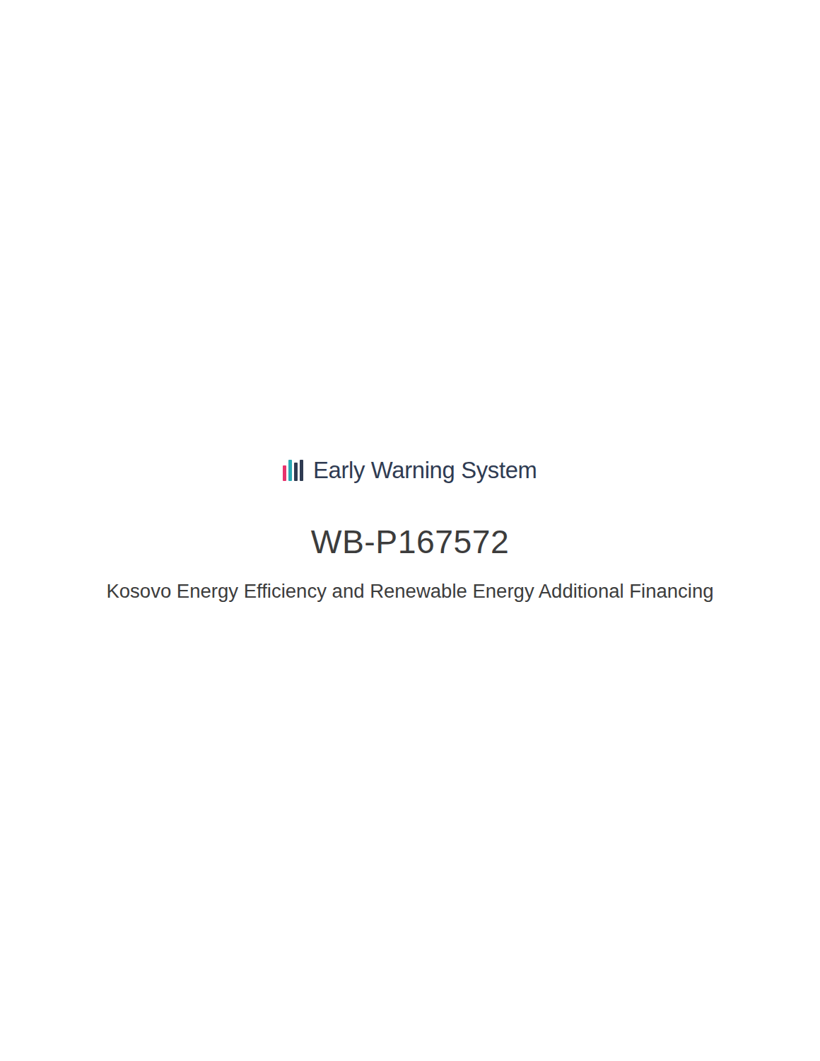Early Warning System
WB-P167572
Kosovo Energy Efficiency and Renewable Energy Additional Financing